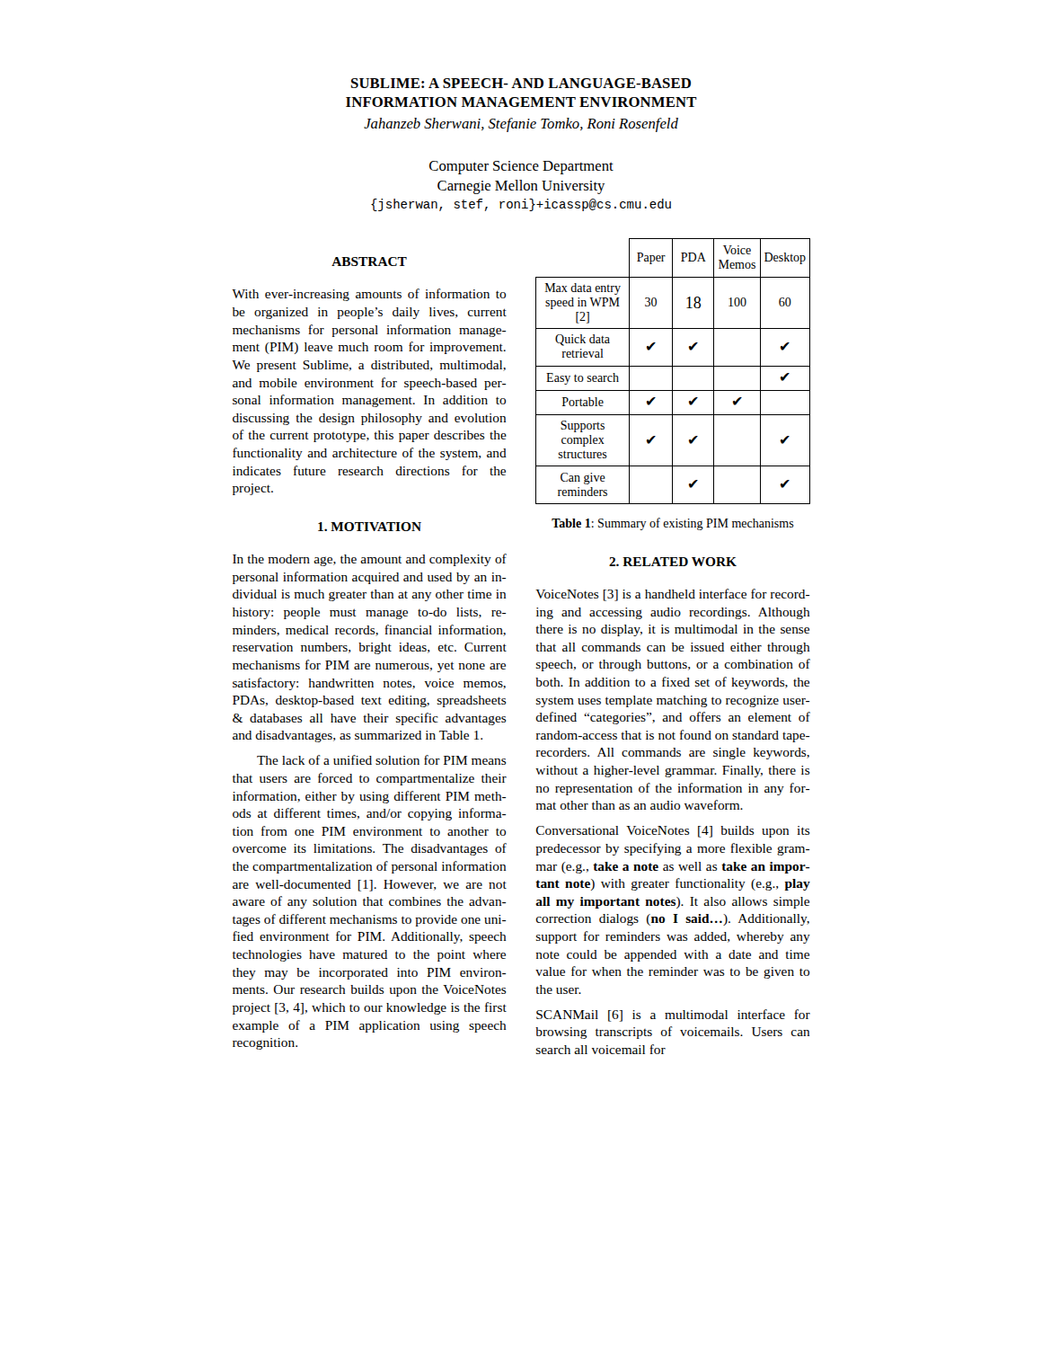Sublime: A Speech- and Language-Based
Information Management Environment
Jahanzeb Sherwani, Stefanie Tomko, Roni Rosenfeld
Computer Science Department
Carnegie Mellon University
{jsherwan, stef, roni}+icassp@cs.cmu.edu
Abstract
With ever-increasing amounts of information to be organized in people’s daily lives, current mechanisms for personal information management (PIM) leave much room for improvement. We present Sublime, a distributed, multimodal, and mobile environment for speech-based personal information management. In addition to discussing the design philosophy and evolution of the current prototype, this paper describes the functionality and architecture of the system, and indicates future research directions for the project.
1. Motivation
In the modern age, the amount and complexity of personal information acquired and used by an individual is much greater than at any other time in history: people must manage to-do lists, reminders, medical records, financial information, reservation numbers, bright ideas, etc. Current mechanisms for PIM are numerous, yet none are satisfactory: handwritten notes, voice memos, PDAs, desktop-based text editing, spreadsheets & databases all have their specific advantages and disadvantages, as summarized in Table 1.
The lack of a unified solution for PIM means that users are forced to compartmentalize their information, either by using different PIM methods at different times, and/or copying information from one PIM environment to another to overcome its limitations. The disadvantages of the compartmentalization of personal information are well-documented [1]. However, we are not aware of any solution that combines the advantages of different mechanisms to provide one unified environment for PIM. Additionally, speech technologies have matured to the point where they may be incorporated into PIM environments. Our research builds upon the VoiceNotes project [3, 4], which to our knowledge is the first example of a PIM application using speech recognition.
| | Paper | PDA | Voice Memos | Desktop |
| --- | --- | --- | --- | --- |
| Max data entry speed in WPM [2] | 30 | 18 | 100 | 60 |
| Quick data retrieval | ✔ | ✔ | | ✔ |
| Easy to search | | | | ✔ |
| Portable | ✔ | ✔ | ✔ | |
| Supports complex structures | ✔ | ✔ | | ✔ |
| Can give reminders | | ✔ | | ✔ |
Table 1: Summary of existing PIM mechanisms
2. Related Work
VoiceNotes [3] is a handheld interface for recording and accessing audio recordings. Although there is no display, it is multimodal in the sense that all commands can be issued either through speech, or through buttons, or a combination of both. In addition to a fixed set of keywords, the system uses template matching to recognize user-defined “categories”, and offers an element of random-access that is not found on standard tape-recorders. All commands are single keywords, without a higher-level grammar. Finally, there is no representation of the information in any format other than as an audio waveform.
Conversational VoiceNotes [4] builds upon its predecessor by specifying a more flexible grammar (e.g., take a note as well as take an important note) with greater functionality (e.g., play all my important notes). It also allows simple correction dialogs (no I said…). Additionally, support for reminders was added, whereby any note could be appended with a date and time value for when the reminder was to be given to the user.
SCANMail [6] is a multimodal interface for browsing transcripts of voicemails. Users can search all voicemail for